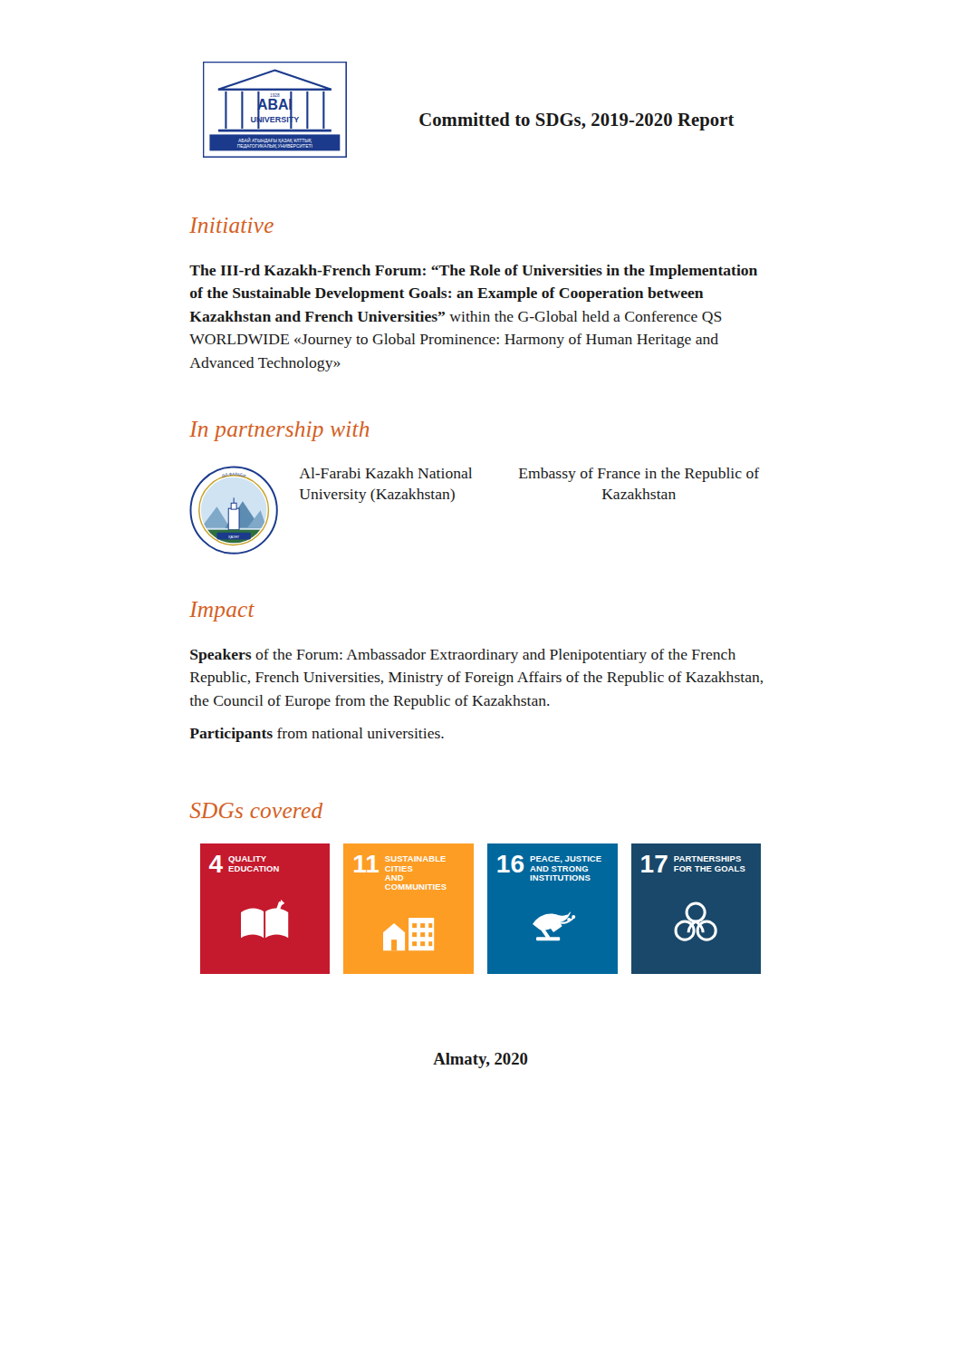ABAI UNIVERSITY 1928 АБАЙ АТЫНДАҒЫ ҚАЗАҚ ҰЛТТЫҚ ПЕДАГОГИКАЛЫҚ УНИВЕРСИТЕТІ
Committed to SDGs, 2019-2020 Report
Initiative
The III-rd Kazakh-French Forum: “The Role of Universities in the Implementation of the Sustainable Development Goals: an Example of Cooperation between Kazakhstan and French Universities” within the G-Global held a Conference QS WORLDWIDE «Journey to Global Prominence: Harmony of Human Heritage and Advanced Technology»
In partnership with
ҚАЗҰУ ӘЛ-ФАРАБИ
Al-Farabi Kazakh National University (Kazakhstan)
Embassy of France in the Republic of Kazakhstan
Impact
Speakers of the Forum: Ambassador Extraordinary and Plenipotentiary of the French Republic, French Universities, Ministry of Foreign Affairs of the Republic of Kazakhstan, the Council of Europe from the Republic of Kazakhstan.
Participants from national universities.
SDGs covered
4 Quality
Education
11 Sustainable Cities
and Communities
16 Peace, Justice
and Strong
Institutions
17 Partnerships
for the Goals
Almaty, 2020